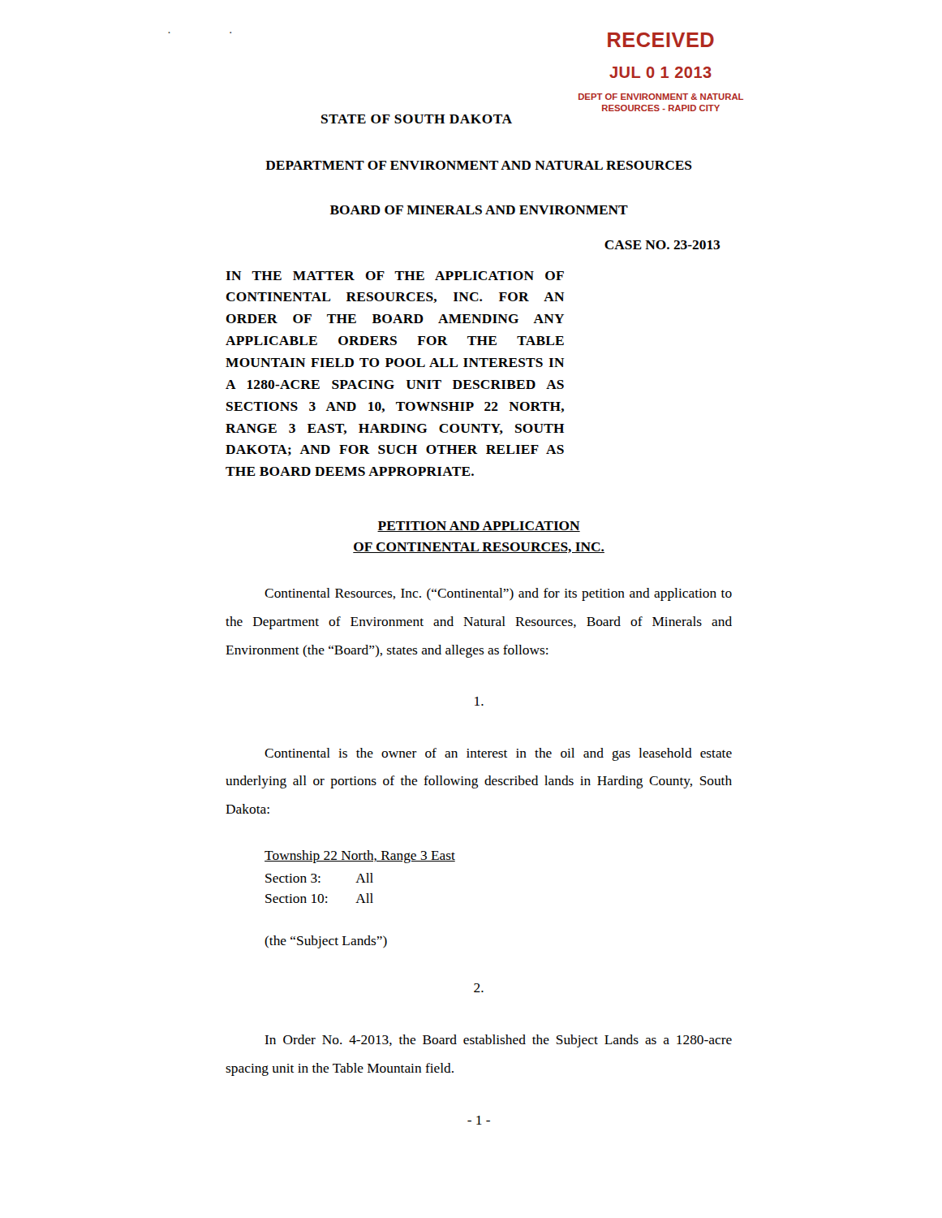· ·
RECEIVED
JUL 0 1 2013
DEPT OF ENVIRONMENT & NATURAL
RESOURCES - RAPID CITY
STATE OF SOUTH DAKOTA
DEPARTMENT OF ENVIRONMENT AND NATURAL RESOURCES
BOARD OF MINERALS AND ENVIRONMENT
CASE NO. 23-2013
IN THE MATTER OF THE APPLICATION OF CONTINENTAL RESOURCES, INC. FOR AN ORDER OF THE BOARD AMENDING ANY APPLICABLE ORDERS FOR THE TABLE MOUNTAIN FIELD TO POOL ALL INTERESTS IN A 1280-ACRE SPACING UNIT DESCRIBED AS SECTIONS 3 AND 10, TOWNSHIP 22 NORTH, RANGE 3 EAST, HARDING COUNTY, SOUTH DAKOTA; AND FOR SUCH OTHER RELIEF AS THE BOARD DEEMS APPROPRIATE.
PETITION AND APPLICATION OF CONTINENTAL RESOURCES, INC.
Continental Resources, Inc. (“Continental”) and for its petition and application to the Department of Environment and Natural Resources, Board of Minerals and Environment (the “Board”), states and alleges as follows:
1.
Continental is the owner of an interest in the oil and gas leasehold estate underlying all or portions of the following described lands in Harding County, South Dakota:
Township 22 North, Range 3 East
| Section 3: | All |
| Section 10: | All |
(the “Subject Lands”)
2.
In Order No. 4-2013, the Board established the Subject Lands as a 1280-acre spacing unit in the Table Mountain field.
- 1 -